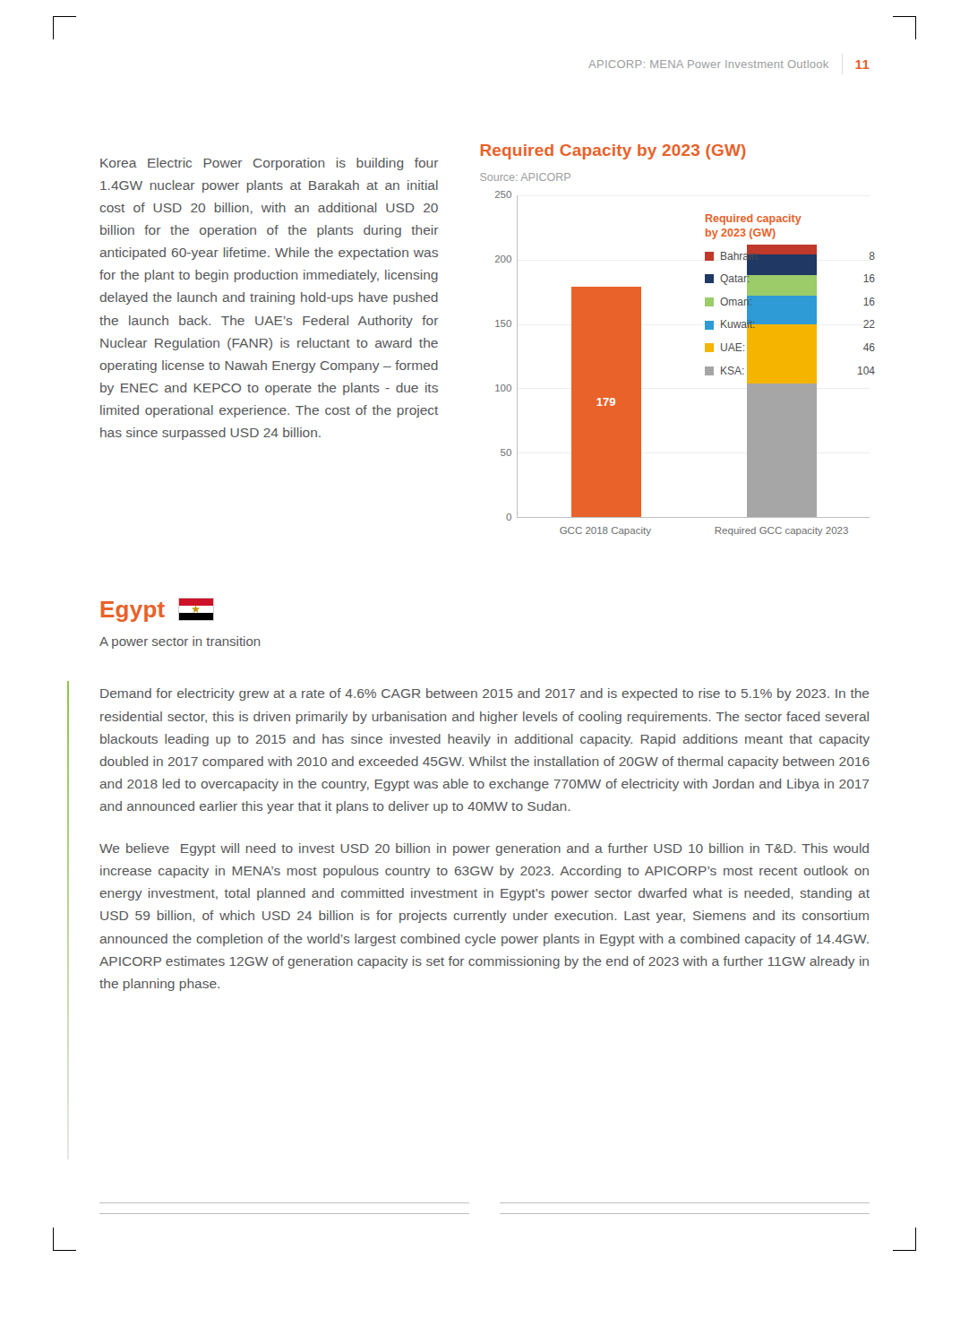APICORP: MENA Power Investment Outlook 11
Korea Electric Power Corporation is building four 1.4GW nuclear power plants at Barakah at an initial cost of USD 20 billion, with an additional USD 20 billion for the operation of the plants during their anticipated 60-year lifetime. While the expectation was for the plant to begin production immediately, licensing delayed the launch and training hold-ups have pushed the launch back. The UAE’s Federal Authority for Nuclear Regulation (FANR) is reluctant to award the operating license to Nawah Energy Company – formed by ENEC and KEPCO to operate the plants - due its limited operational experience. The cost of the project has since surpassed USD 24 billion.
Required Capacity by 2023 (GW)
Source: APICORP
250 200 150 100 50 0
179
Required capacity
by 2023 (GW)
Bahrain: 8
Qatar: 16
Oman: 16
Kuwait: 22
UAE: 46
KSA: 104
GCC 2018 Capacity Required GCC capacity 2023
Egypt
A power sector in transition
Demand for electricity grew at a rate of 4.6% CAGR between 2015 and 2017 and is expected to rise to 5.1% by 2023. In the residential sector, this is driven primarily by urbanisation and higher levels of cooling requirements. The sector faced several blackouts leading up to 2015 and has since invested heavily in additional capacity. Rapid additions meant that capacity doubled in 2017 compared with 2010 and exceeded 45GW. Whilst the installation of 20GW of thermal capacity between 2016 and 2018 led to overcapacity in the country, Egypt was able to exchange 770MW of electricity with Jordan and Libya in 2017 and announced earlier this year that it plans to deliver up to 40MW to Sudan.
We believe Egypt will need to invest USD 20 billion in power generation and a further USD 10 billion in T&D. This would increase capacity in MENA’s most populous country to 63GW by 2023. According to APICORP’s most recent outlook on energy investment, total planned and committed investment in Egypt’s power sector dwarfed what is needed, standing at USD 59 billion, of which USD 24 billion is for projects currently under execution. Last year, Siemens and its consortium announced the completion of the world’s largest combined cycle power plants in Egypt with a combined capacity of 14.4GW. APICORP estimates 12GW of generation capacity is set for commissioning by the end of 2023 with a further 11GW already in the planning phase.